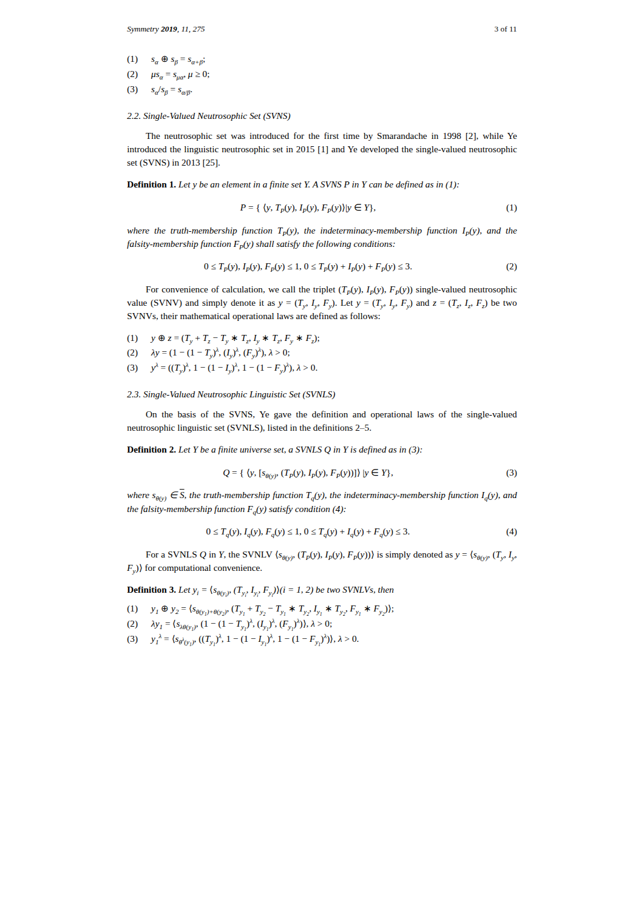Symmetry 2019, 11, 275
3 of 11
(1) sα ⊕ sβ = sα+β;
(2) μsα = sμα, μ ≥ 0;
(3) sα/sβ = sα/β.
2.2. Single-Valued Neutrosophic Set (SVNS)
The neutrosophic set was introduced for the first time by Smarandache in 1998 [2], while Ye introduced the linguistic neutrosophic set in 2015 [1] and Ye developed the single-valued neutrosophic set (SVNS) in 2013 [25].
Definition 1. Let y be an element in a finite set Y. A SVNS P in Y can be defined as in (1):
P = { ⟨y, TP(y), IP(y), FP(y)⟩|y ∈ Y},
(1)
where the truth-membership function TP(y), the indeterminacy-membership function IP(y), and the falsity-membership function FP(y) shall satisfy the following conditions:
0 ≤ TP(y), IP(y), FP(y) ≤ 1, 0 ≤ TP(y) + IP(y) + FP(y) ≤ 3.
(2)
For convenience of calculation, we call the triplet (TP(y), IP(y), FP(y)) single-valued neutrosophic value (SVNV) and simply denote it as y = (Ty, Iy, Fy). Let y = (Ty, Iy, Fy) and z = (Tz, Iz, Fz) be two SVNVs, their mathematical operational laws are defined as follows:
(1) y ⊕ z = (Ty + Tz − Ty ∗ Tz, Iy ∗ Tz, Fy ∗ Fz);
(2) λy = (1 − (1 − Ty)λ, (Iy)λ, (Fy)λ), λ > 0;
(3) yλ = ((Ty)λ, 1 − (1 − Iy)λ, 1 − (1 − Fy)λ), λ > 0.
2.3. Single-Valued Neutrosophic Linguistic Set (SVNLS)
On the basis of the SVNS, Ye gave the definition and operational laws of the single-valued neutrosophic linguistic set (SVNLS), listed in the definitions 2–5.
Definition 2. Let Y be a finite universe set, a SVNLS Q in Y is defined as in (3):
Q = { ⟨y, [sθ(y), (TP(y), IP(y), FP(y))]⟩ |y ∈ Y},
(3)
where sθ(y) ∈ S, the truth-membership function Tq(y), the indeterminacy-membership function Iq(y), and the falsity-membership function Fq(y) satisfy condition (4):
0 ≤ Tq(y), Iq(y), Fq(y) ≤ 1, 0 ≤ Tq(y) + Iq(y) + Fq(y) ≤ 3.
(4)
For a SVNLS Q in Y, the SVNLV ⟨sθ(y), (TP(y), IP(y), FP(y))⟩ is simply denoted as y = ⟨sθ(y), (Ty, Iy, Fy)⟩ for computational convenience.
Definition 3. Let yi = ⟨sθ(yi), (Tyi, Iyi, Fyi)⟩(i = 1, 2) be two SVNLVs, then
(1) y1 ⊕ y2 = ⟨sθ(y1)+θ(y2), (Ty1 + Ty2 − Ty1 ∗ Ty2, Iy1 ∗ Ty2, Fy1 ∗ Fy2)⟩;
(2) λy1 = ⟨sλθ(y1), (1 − (1 − Ty1)λ, (Iy1)λ, (Fy1)λ)⟩, λ > 0;
(3) y1λ = ⟨sθλ(y1), ((Ty1)λ, 1 − (1 − Iy1)λ, 1 − (1 − Fy1)λ)⟩, λ > 0.